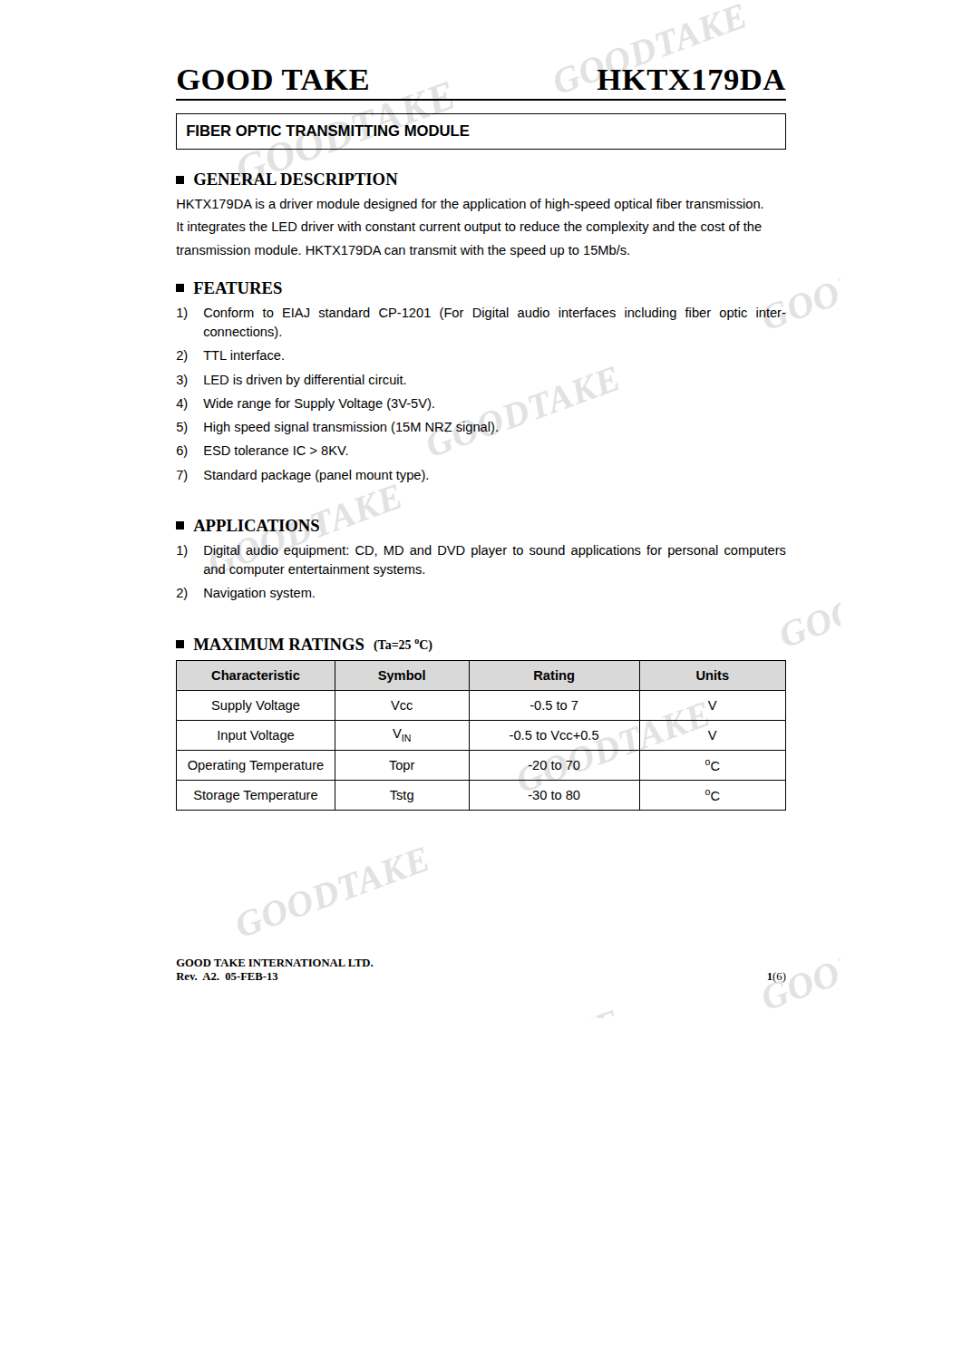GOODTAKE
GOODTAKE
GOODTAKE
GOODTAKE
GOODTAKE
GOODTAKE
GOODTAKE
GOODTAKE
GOODTAKE
GOODTAKE
GOOD TAKE
HKTX179DA
FIBER OPTIC TRANSMITTING MODULE
GENERAL DESCRIPTION
HKTX179DA is a driver module designed for the application of high-speed optical fiber transmission.
It integrates the LED driver with constant current output to reduce the complexity and the cost of the
transmission module. HKTX179DA can transmit with the speed up to 15Mb/s.
FEATURES
1) Conform to EIAJ standard CP-1201 (For Digital audio interfaces including fiber optic inter-connections).
2) TTL interface.
3) LED is driven by differential circuit.
4) Wide range for Supply Voltage (3V-5V).
5) High speed signal transmission (15M NRZ signal).
6) ESD tolerance IC > 8KV.
7) Standard package (panel mount type).
APPLICATIONS
1) Digital audio equipment: CD, MD and DVD player to sound applications for personal computers and computer entertainment systems.
2) Navigation system.
MAXIMUM RATINGS (Ta=25 oC)
| Characteristic | Symbol | Rating | Units |
| --- | --- | --- | --- |
| Supply Voltage | Vcc | -0.5 to 7 | V |
| Input Voltage | V IN | -0.5 to Vcc+0.5 | V |
| Operating Temperature | Topr | -20 to 70 | o C |
| Storage Temperature | Tstg | -30 to 80 | o C |
GOOD TAKE INTERNATIONAL LTD.
Rev. A2. 05-FEB-13
1(6)